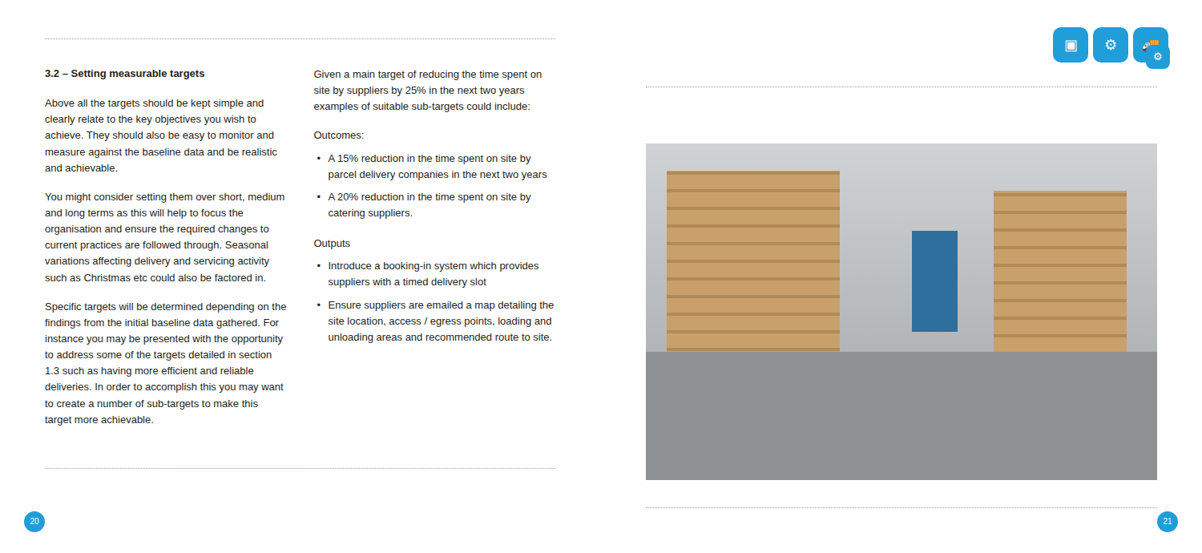3.2 – Setting measurable targets
Above all the targets should be kept simple and clearly relate to the key objectives you wish to achieve. They should also be easy to monitor and measure against the baseline data and be realistic and achievable.
You might consider setting them over short, medium and long terms as this will help to focus the organisation and ensure the required changes to current practices are followed through. Seasonal variations affecting delivery and servicing activity such as Christmas etc could also be factored in.
Specific targets will be determined depending on the findings from the initial baseline data gathered. For instance you may be presented with the opportunity to address some of the targets detailed in section 1.3 such as having more efficient and reliable deliveries. In order to accomplish this you may want to create a number of sub-targets to make this target more achievable.
Given a main target of reducing the time spent on site by suppliers by 25% in the next two years examples of suitable sub-targets could include:
Outcomes:
A 15% reduction in the time spent on site by parcel delivery companies in the next two years
A 20% reduction in the time spent on site by catering suppliers.
Outputs
Introduce a booking-in system which provides suppliers with a timed delivery slot
Ensure suppliers are emailed a map detailing the site location, access / egress points, loading and unloading areas and recommended route to site.
20
▣
⚙
🚚
⚙
21